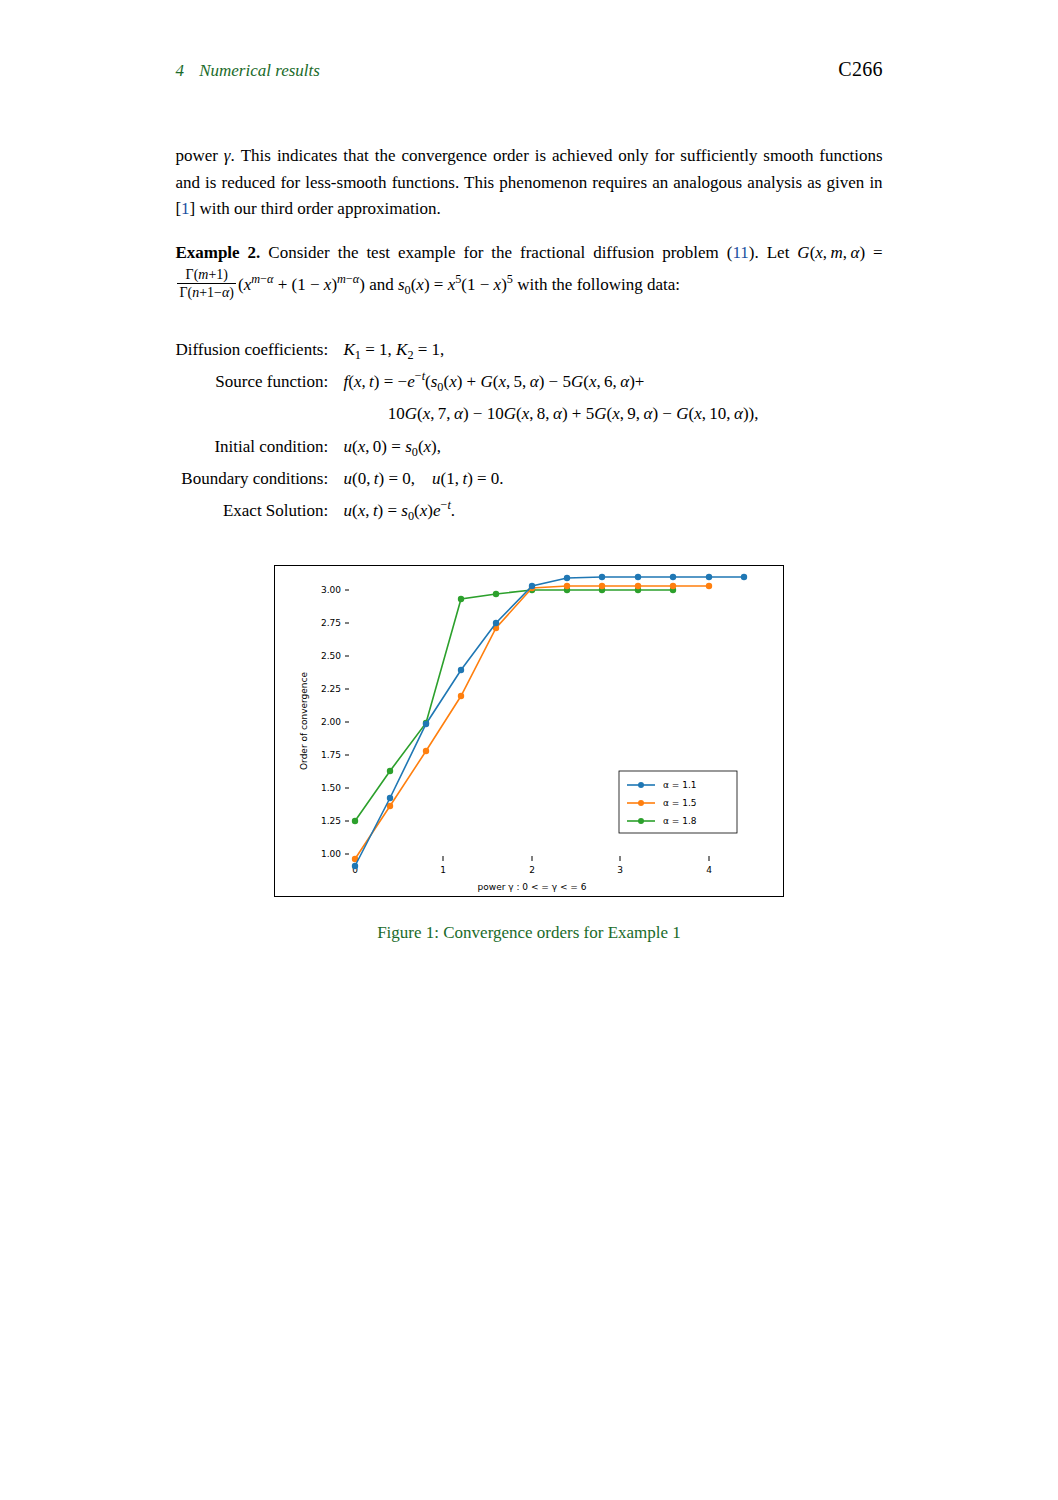4 Numerical results
C266
power γ. This indicates that the convergence order is achieved only for sufficiently smooth functions and is reduced for less-smooth functions. This phenomenon requires an analogous analysis as given in [1] with our third order approximation.
Example 2. Consider the test example for the fractional diffusion problem (11). Let G(x, m, α) = Γ(m+1) Γ(n+1−α)(xm−α + (1 − x)m−α) and s0(x) = x5(1 − x)5 with the following data:
Diffusion coefficients:
K1 = 1, K2 = 1,
Source function:
f(x, t) = −e−t(s0(x) + G(x, 5, α) − 5G(x, 6, α)+
10G(x, 7, α) − 10G(x, 8, α) + 5G(x, 9, α) − G(x, 10, α)),
Initial condition:
u(x, 0) = s0(x),
Boundary conditions:
u(0, t) = 0, u(1, t) = 0.
Exact Solution:
u(x, t) = s0(x)e−t.
3.00 2.75 2.50 2.25 2.00 1.75 1.50 1.25 1.00 0 1 2 3 4 power γ : 0 < = γ < = 6 Order of convergence α = 1.1 α = 1.5 α = 1.8
Figure 1: Convergence orders for Example 1